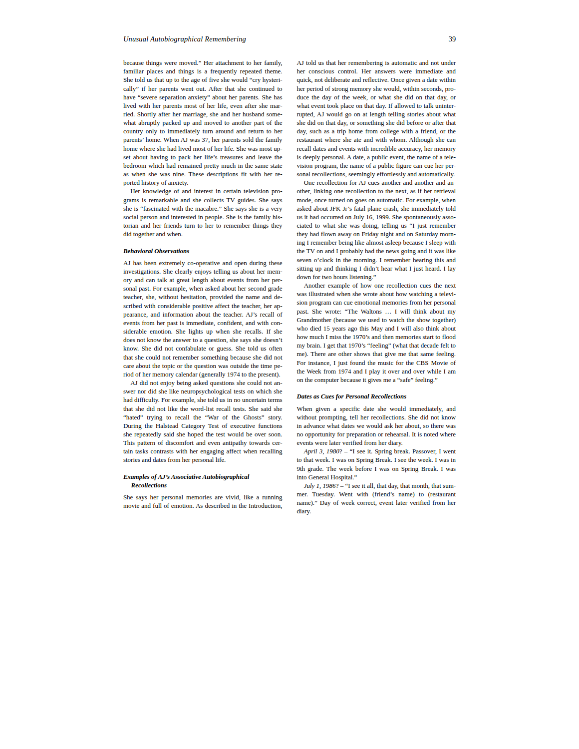Unusual Autobiographical Remembering 39
because things were moved.” Her attachment to her family, familiar places and things is a frequently repeated theme. She told us that up to the age of five she would “cry hysterically” if her parents went out. After that she continued to have “severe separation anxiety” about her parents. She has lived with her parents most of her life, even after she married. Shortly after her marriage, she and her husband somewhat abruptly packed up and moved to another part of the country only to immediately turn around and return to her parents’ home. When AJ was 37, her parents sold the family home where she had lived most of her life. She was most upset about having to pack her life’s treasures and leave the bedroom which had remained pretty much in the same state as when she was nine. These descriptions fit with her reported history of anxiety.
Her knowledge of and interest in certain television programs is remarkable and she collects TV guides. She says she is “fascinated with the macabre.” She says she is a very social person and interested in people. She is the family historian and her friends turn to her to remember things they did together and when.
Behavioral Observations
AJ has been extremely co-operative and open during these investigations. She clearly enjoys telling us about her memory and can talk at great length about events from her personal past. For example, when asked about her second grade teacher, she, without hesitation, provided the name and described with considerable positive affect the teacher, her appearance, and information about the teacher. AJ’s recall of events from her past is immediate, confident, and with considerable emotion. She lights up when she recalls. If she does not know the answer to a question, she says she doesn’t know. She did not confabulate or guess. She told us often that she could not remember something because she did not care about the topic or the question was outside the time period of her memory calendar (generally 1974 to the present).
AJ did not enjoy being asked questions she could not answer nor did she like neuropsychological tests on which she had difficulty. For example, she told us in no uncertain terms that she did not like the word-list recall tests. She said she “hated” trying to recall the “War of the Ghosts” story. During the Halstead Category Test of executive functions she repeatedly said she hoped the test would be over soon. This pattern of discomfort and even antipathy towards certain tasks contrasts with her engaging affect when recalling stories and dates from her personal life.
Examples of AJ’s Associative Autobiographical Recollections
She says her personal memories are vivid, like a running movie and full of emotion. As described in the Introduction, AJ told us that her remembering is automatic and not under her conscious control. Her answers were immediate and quick, not deliberate and reflective. Once given a date within her period of strong memory she would, within seconds, produce the day of the week, or what she did on that day, or what event took place on that day. If allowed to talk uninterrupted, AJ would go on at length telling stories about what she did on that day, or something she did before or after that day, such as a trip home from college with a friend, or the restaurant where she ate and with whom. Although she can recall dates and events with incredible accuracy, her memory is deeply personal. A date, a public event, the name of a television program, the name of a public figure can cue her personal recollections, seemingly effortlessly and automatically.
One recollection for AJ cues another and another and another, linking one recollection to the next, as if her retrieval mode, once turned on goes on automatic. For example, when asked about JFK Jr’s fatal plane crash, she immediately told us it had occurred on July 16, 1999. She spontaneously associated to what she was doing, telling us “I just remember they had flown away on Friday night and on Saturday morning I remember being like almost asleep because I sleep with the TV on and I probably had the news going and it was like seven o’clock in the morning. I remember hearing this and sitting up and thinking I didn’t hear what I just heard. I lay down for two hours listening.”
Another example of how one recollection cues the next was illustrated when she wrote about how watching a television program can cue emotional memories from her personal past. She wrote: “The Waltons … I will think about my Grandmother (because we used to watch the show together) who died 15 years ago this May and I will also think about how much I miss the 1970’s and then memories start to flood my brain. I get that 1970’s “feeling” (what that decade felt to me). There are other shows that give me that same feeling. For instance, I just found the music for the CBS Movie of the Week from 1974 and I play it over and over while I am on the computer because it gives me a “safe” feeling.”
Dates as Cues for Personal Recollections
When given a specific date she would immediately, and without prompting, tell her recollections. She did not know in advance what dates we would ask her about, so there was no opportunity for preparation or rehearsal. It is noted where events were later verified from her diary.
April 3, 1980? – “I see it. Spring break. Passover, I went to that week. I was on Spring Break. I see the week. I was in 9th grade. The week before I was on Spring Break. I was into General Hospital.”
July 1, 1986? – “I see it all, that day, that month, that summer. Tuesday. Went with (friend’s name) to (restaurant name).” Day of week correct, event later verified from her diary.